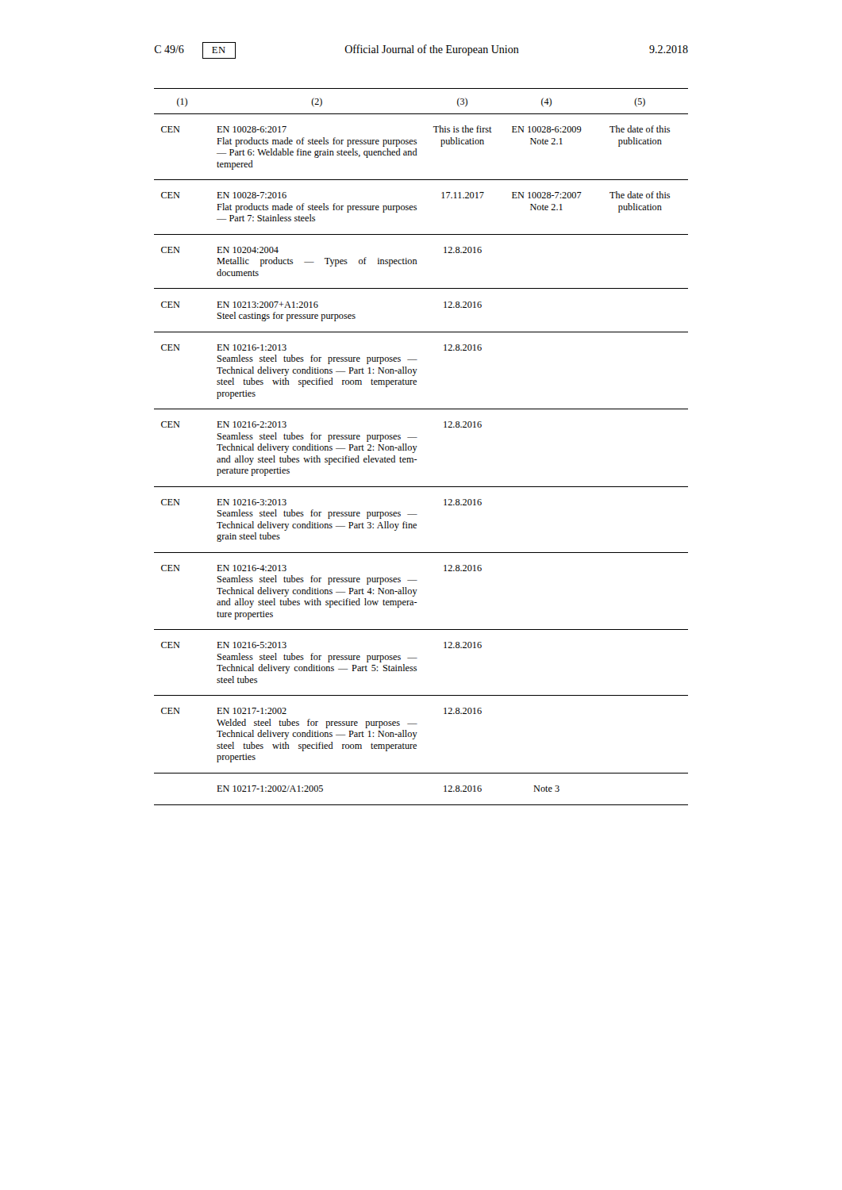C 49/6EN
Official Journal of the European Union
9.2.2018
| (1) | (2) | (3) | (4) | (5) |
| --- | --- | --- | --- | --- |
| CEN | EN 10028-6:2017 Flat products made of steels for pressure purposes — Part 6: Weldable fine grain steels, quenched and tempered | This is the first publication | EN 10028-6:2009 Note 2.1 | The date of this publication |
| CEN | EN 10028-7:2016 Flat products made of steels for pressure purposes — Part 7: Stainless steels | 17.11.2017 | EN 10028-7:2007 Note 2.1 | The date of this publication |
| CEN | EN 10204:2004 Metallic products — Types of inspection documents | 12.8.2016 | | |
| CEN | EN 10213:2007+A1:2016 Steel castings for pressure purposes | 12.8.2016 | | |
| CEN | EN 10216-1:2013 Seamless steel tubes for pressure purposes — Technical delivery conditions — Part 1: Non-alloy steel tubes with specified room temperature properties | 12.8.2016 | | |
| CEN | EN 10216-2:2013 Seamless steel tubes for pressure purposes — Technical delivery conditions — Part 2: Non-alloy and alloy steel tubes with specified elevated temperature properties | 12.8.2016 | | |
| CEN | EN 10216-3:2013 Seamless steel tubes for pressure purposes — Technical delivery conditions — Part 3: Alloy fine grain steel tubes | 12.8.2016 | | |
| CEN | EN 10216-4:2013 Seamless steel tubes for pressure purposes — Technical delivery conditions — Part 4: Non-alloy and alloy steel tubes with specified low temperature properties | 12.8.2016 | | |
| CEN | EN 10216-5:2013 Seamless steel tubes for pressure purposes — Technical delivery conditions — Part 5: Stainless steel tubes | 12.8.2016 | | |
| CEN | EN 10217-1:2002 Welded steel tubes for pressure purposes — Technical delivery conditions — Part 1: Non-alloy steel tubes with specified room temperature properties | 12.8.2016 | | |
| | EN 10217-1:2002/A1:2005 | 12.8.2016 | Note 3 | |